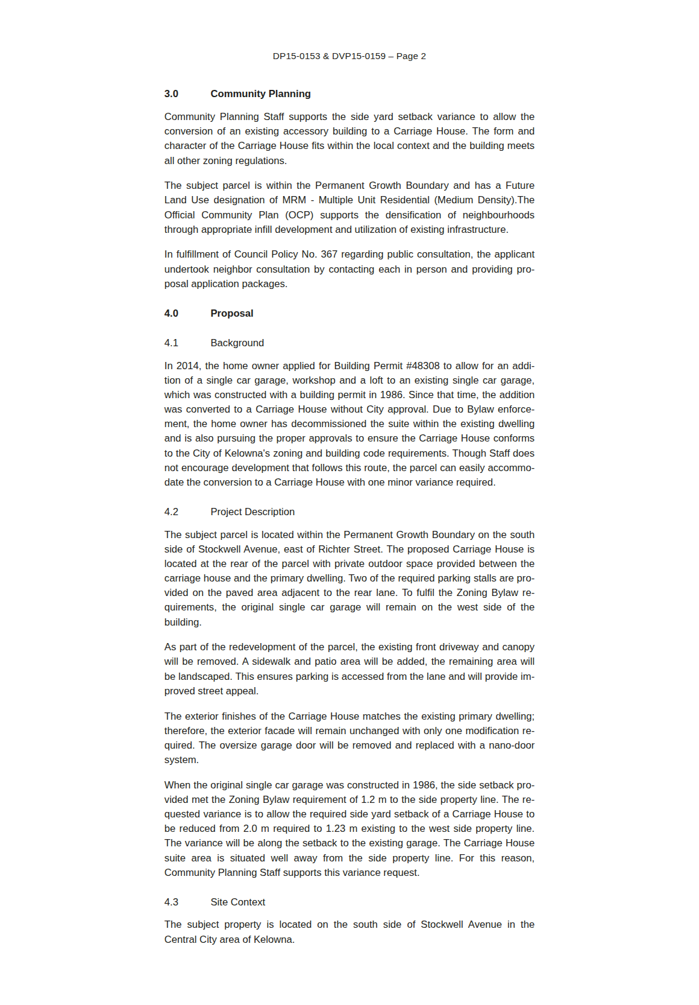DP15-0153 & DVP15-0159 – Page 2
3.0 Community Planning
Community Planning Staff supports the side yard setback variance to allow the conversion of an existing accessory building to a Carriage House. The form and character of the Carriage House fits within the local context and the building meets all other zoning regulations.
The subject parcel is within the Permanent Growth Boundary and has a Future Land Use designation of MRM - Multiple Unit Residential (Medium Density).The Official Community Plan (OCP) supports the densification of neighbourhoods through appropriate infill development and utilization of existing infrastructure.
In fulfillment of Council Policy No. 367 regarding public consultation, the applicant undertook neighbor consultation by contacting each in person and providing proposal application packages.
4.0 Proposal
4.1 Background
In 2014, the home owner applied for Building Permit #48308 to allow for an addition of a single car garage, workshop and a loft to an existing single car garage, which was constructed with a building permit in 1986. Since that time, the addition was converted to a Carriage House without City approval. Due to Bylaw enforcement, the home owner has decommissioned the suite within the existing dwelling and is also pursuing the proper approvals to ensure the Carriage House conforms to the City of Kelowna's zoning and building code requirements. Though Staff does not encourage development that follows this route, the parcel can easily accommodate the conversion to a Carriage House with one minor variance required.
4.2 Project Description
The subject parcel is located within the Permanent Growth Boundary on the south side of Stockwell Avenue, east of Richter Street. The proposed Carriage House is located at the rear of the parcel with private outdoor space provided between the carriage house and the primary dwelling. Two of the required parking stalls are provided on the paved area adjacent to the rear lane. To fulfil the Zoning Bylaw requirements, the original single car garage will remain on the west side of the building.
As part of the redevelopment of the parcel, the existing front driveway and canopy will be removed. A sidewalk and patio area will be added, the remaining area will be landscaped. This ensures parking is accessed from the lane and will provide improved street appeal.
The exterior finishes of the Carriage House matches the existing primary dwelling; therefore, the exterior facade will remain unchanged with only one modification required. The oversize garage door will be removed and replaced with a nano-door system.
When the original single car garage was constructed in 1986, the side setback provided met the Zoning Bylaw requirement of 1.2 m to the side property line. The requested variance is to allow the required side yard setback of a Carriage House to be reduced from 2.0 m required to 1.23 m existing to the west side property line. The variance will be along the setback to the existing garage. The Carriage House suite area is situated well away from the side property line. For this reason, Community Planning Staff supports this variance request.
4.3 Site Context
The subject property is located on the south side of Stockwell Avenue in the Central City area of Kelowna.